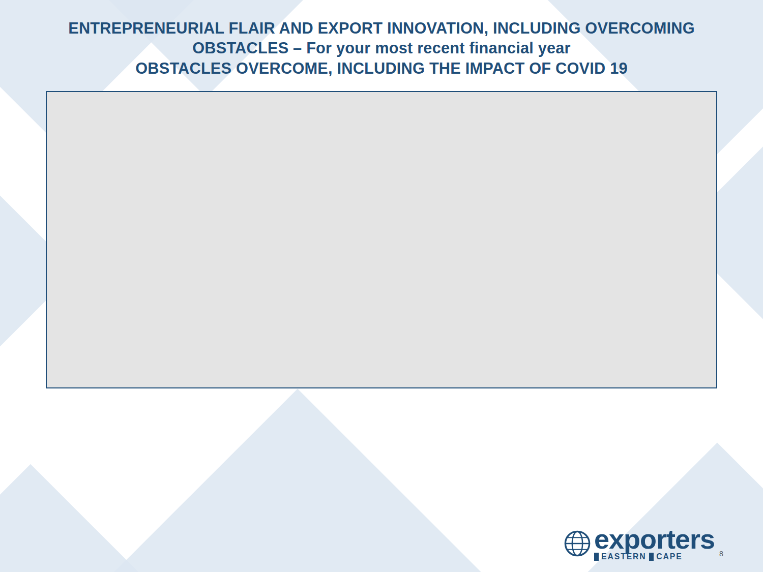ENTREPRENEURIAL FLAIR AND EXPORT INNOVATION, INCLUDING OVERCOMING OBSTACLES – For your most recent financial year
OBSTACLES OVERCOME, INCLUDING THE IMPACT OF COVID 19
exporters EASTERN CAPE
8